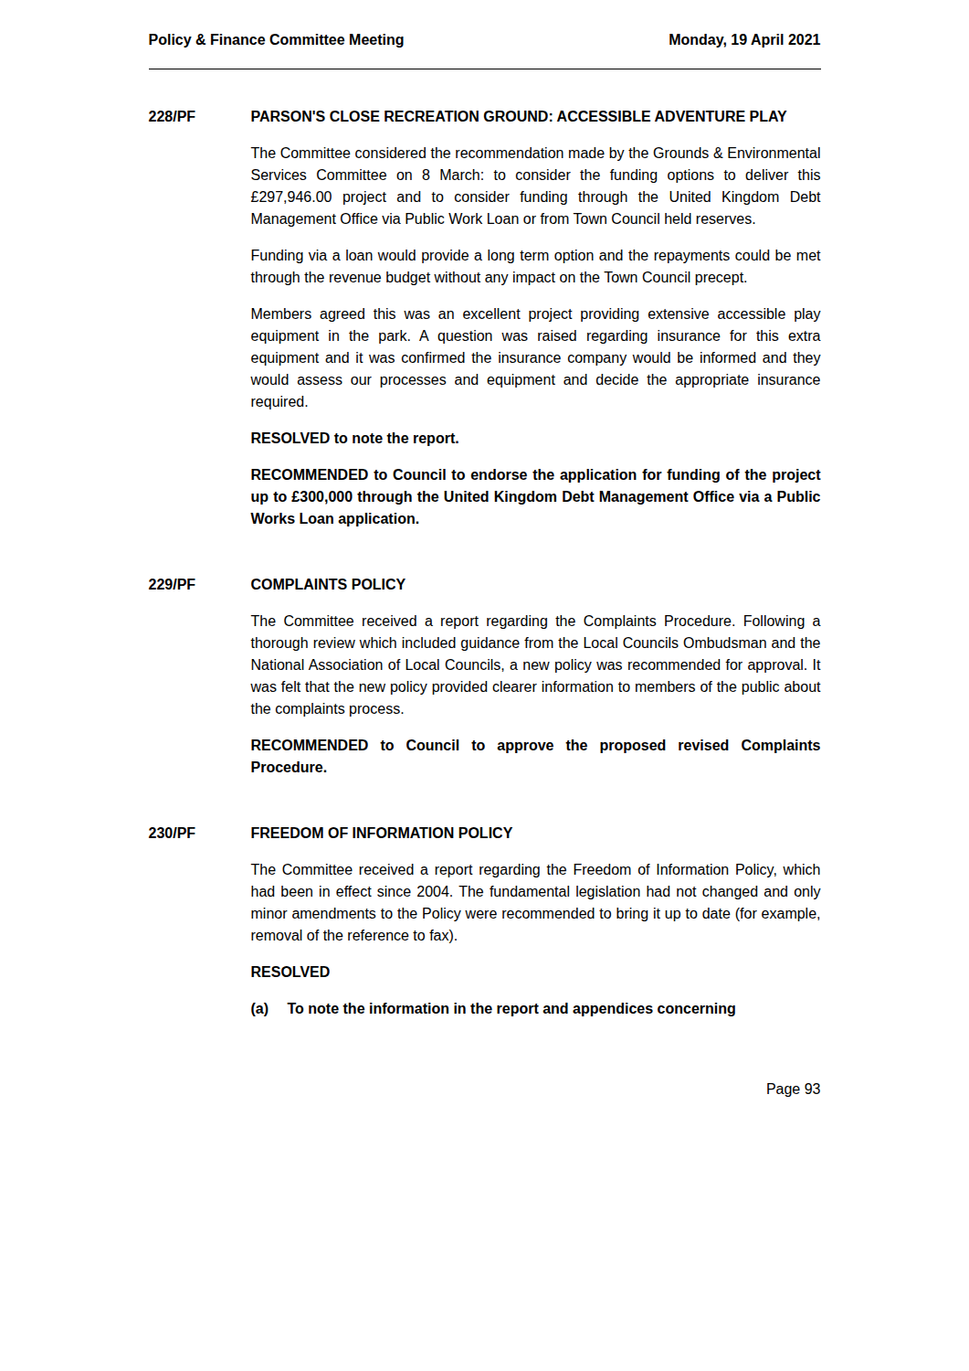Policy & Finance Committee Meeting Monday, 19 April 2021
228/PF
Parson's Close Recreation Ground: Accessible Adventure Play
The Committee considered the recommendation made by the Grounds & Environmental Services Committee on 8 March: to consider the funding options to deliver this £297,946.00 project and to consider funding through the United Kingdom Debt Management Office via Public Work Loan or from Town Council held reserves.
Funding via a loan would provide a long term option and the repayments could be met through the revenue budget without any impact on the Town Council precept.
Members agreed this was an excellent project providing extensive accessible play equipment in the park. A question was raised regarding insurance for this extra equipment and it was confirmed the insurance company would be informed and they would assess our processes and equipment and decide the appropriate insurance required.
RESOLVED to note the report.
RECOMMENDED to Council to endorse the application for funding of the project up to £300,000 through the United Kingdom Debt Management Office via a Public Works Loan application.
229/PF
Complaints Policy
The Committee received a report regarding the Complaints Procedure. Following a thorough review which included guidance from the Local Councils Ombudsman and the National Association of Local Councils, a new policy was recommended for approval. It was felt that the new policy provided clearer information to members of the public about the complaints process.
RECOMMENDED to Council to approve the proposed revised Complaints Procedure.
230/PF
Freedom of Information Policy
The Committee received a report regarding the Freedom of Information Policy, which had been in effect since 2004. The fundamental legislation had not changed and only minor amendments to the Policy were recommended to bring it up to date (for example, removal of the reference to fax).
RESOLVED
(a) To note the information in the report and appendices concerning
Page 93